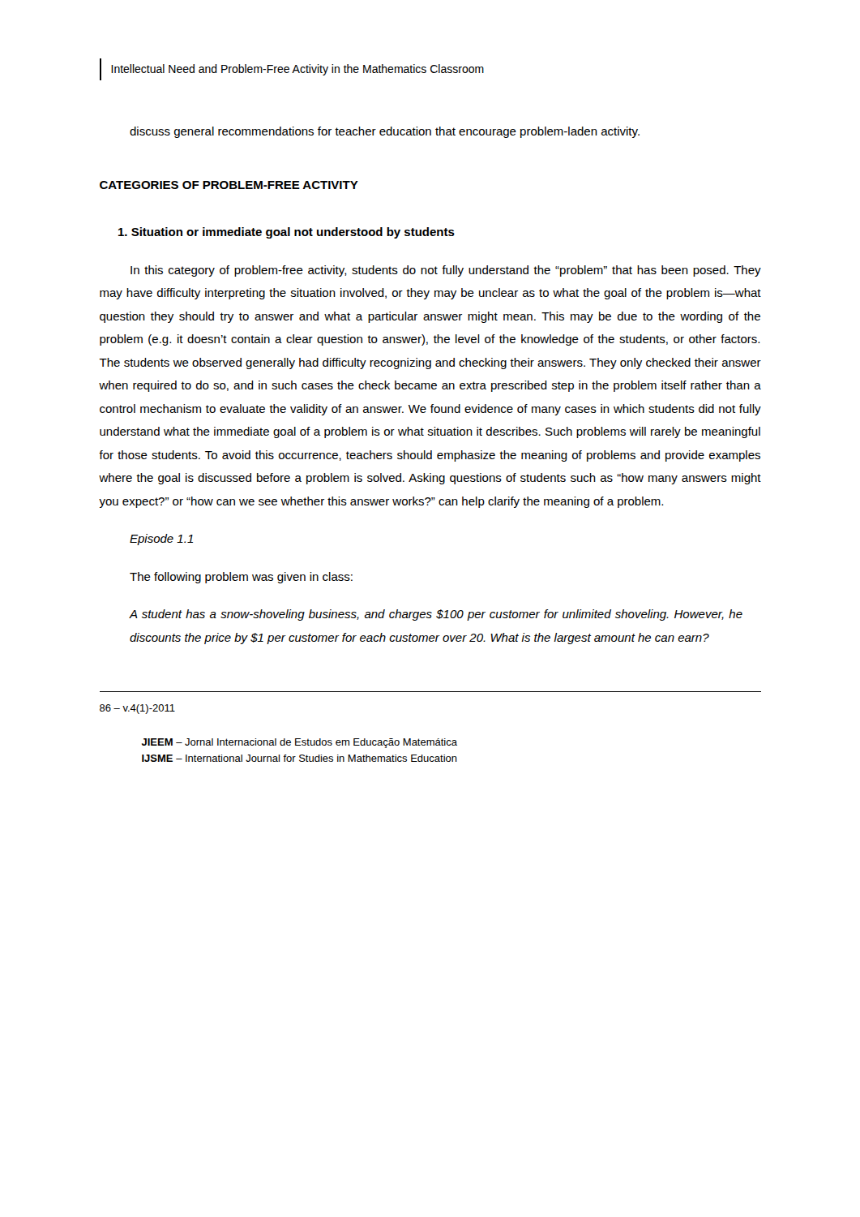Intellectual Need and Problem-Free Activity in the Mathematics Classroom
discuss general recommendations for teacher education that encourage problem-laden activity.
CATEGORIES OF PROBLEM-FREE ACTIVITY
1. Situation or immediate goal not understood by students
In this category of problem-free activity, students do not fully understand the “problem” that has been posed. They may have difficulty interpreting the situation involved, or they may be unclear as to what the goal of the problem is—what question they should try to answer and what a particular answer might mean. This may be due to the wording of the problem (e.g. it doesn’t contain a clear question to answer), the level of the knowledge of the students, or other factors. The students we observed generally had difficulty recognizing and checking their answers. They only checked their answer when required to do so, and in such cases the check became an extra prescribed step in the problem itself rather than a control mechanism to evaluate the validity of an answer. We found evidence of many cases in which students did not fully understand what the immediate goal of a problem is or what situation it describes. Such problems will rarely be meaningful for those students. To avoid this occurrence, teachers should emphasize the meaning of problems and provide examples where the goal is discussed before a problem is solved. Asking questions of students such as “how many answers might you expect?” or “how can we see whether this answer works?” can help clarify the meaning of a problem.
Episode 1.1
The following problem was given in class:
A student has a snow-shoveling business, and charges $100 per customer for unlimited shoveling. However, he discounts the price by $1 per customer for each customer over 20. What is the largest amount he can earn?
86 – v.4(1)-2011
JIEEM – Jornal Internacional de Estudos em Educação Matemática
IJSME – International Journal for Studies in Mathematics Education